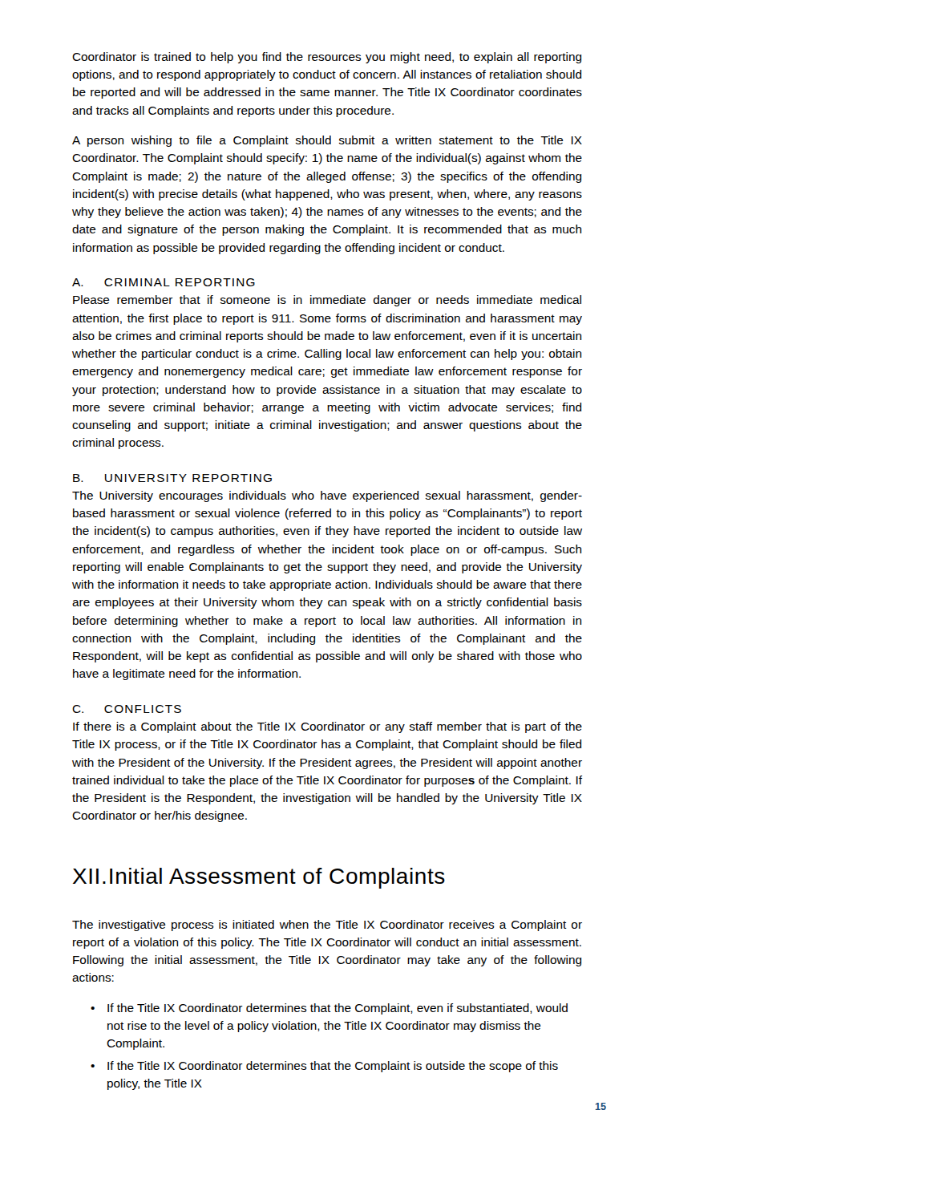Coordinator is trained to help you find the resources you might need, to explain all reporting options, and to respond appropriately to conduct of concern. All instances of retaliation should be reported and will be addressed in the same manner. The Title IX Coordinator coordinates and tracks all Complaints and reports under this procedure.
A person wishing to file a Complaint should submit a written statement to the Title IX Coordinator. The Complaint should specify: 1) the name of the individual(s) against whom the Complaint is made; 2) the nature of the alleged offense; 3) the specifics of the offending incident(s) with precise details (what happened, who was present, when, where, any reasons why they believe the action was taken); 4) the names of any witnesses to the events; and the date and signature of the person making the Complaint. It is recommended that as much information as possible be provided regarding the offending incident or conduct.
A. Criminal Reporting
Please remember that if someone is in immediate danger or needs immediate medical attention, the first place to report is 911. Some forms of discrimination and harassment may also be crimes and criminal reports should be made to law enforcement, even if it is uncertain whether the particular conduct is a crime. Calling local law enforcement can help you: obtain emergency and nonemergency medical care; get immediate law enforcement response for your protection; understand how to provide assistance in a situation that may escalate to more severe criminal behavior; arrange a meeting with victim advocate services; find counseling and support; initiate a criminal investigation; and answer questions about the criminal process.
B. University Reporting
The University encourages individuals who have experienced sexual harassment, gender-based harassment or sexual violence (referred to in this policy as “Complainants”) to report the incident(s) to campus authorities, even if they have reported the incident to outside law enforcement, and regardless of whether the incident took place on or off-campus. Such reporting will enable Complainants to get the support they need, and provide the University with the information it needs to take appropriate action. Individuals should be aware that there are employees at their University whom they can speak with on a strictly confidential basis before determining whether to make a report to local law authorities. All information in connection with the Complaint, including the identities of the Complainant and the Respondent, will be kept as confidential as possible and will only be shared with those who have a legitimate need for the information.
C. Conflicts
If there is a Complaint about the Title IX Coordinator or any staff member that is part of the Title IX process, or if the Title IX Coordinator has a Complaint, that Complaint should be filed with the President of the University. If the President agrees, the President will appoint another trained individual to take the place of the Title IX Coordinator for purposes of the Complaint. If the President is the Respondent, the investigation will be handled by the University Title IX Coordinator or her/his designee.
XII. Initial Assessment of Complaints
The investigative process is initiated when the Title IX Coordinator receives a Complaint or report of a violation of this policy. The Title IX Coordinator will conduct an initial assessment. Following the initial assessment, the Title IX Coordinator may take any of the following actions:
If the Title IX Coordinator determines that the Complaint, even if substantiated, would not rise to the level of a policy violation, the Title IX Coordinator may dismiss the Complaint.
If the Title IX Coordinator determines that the Complaint is outside the scope of this policy, the Title IX
15